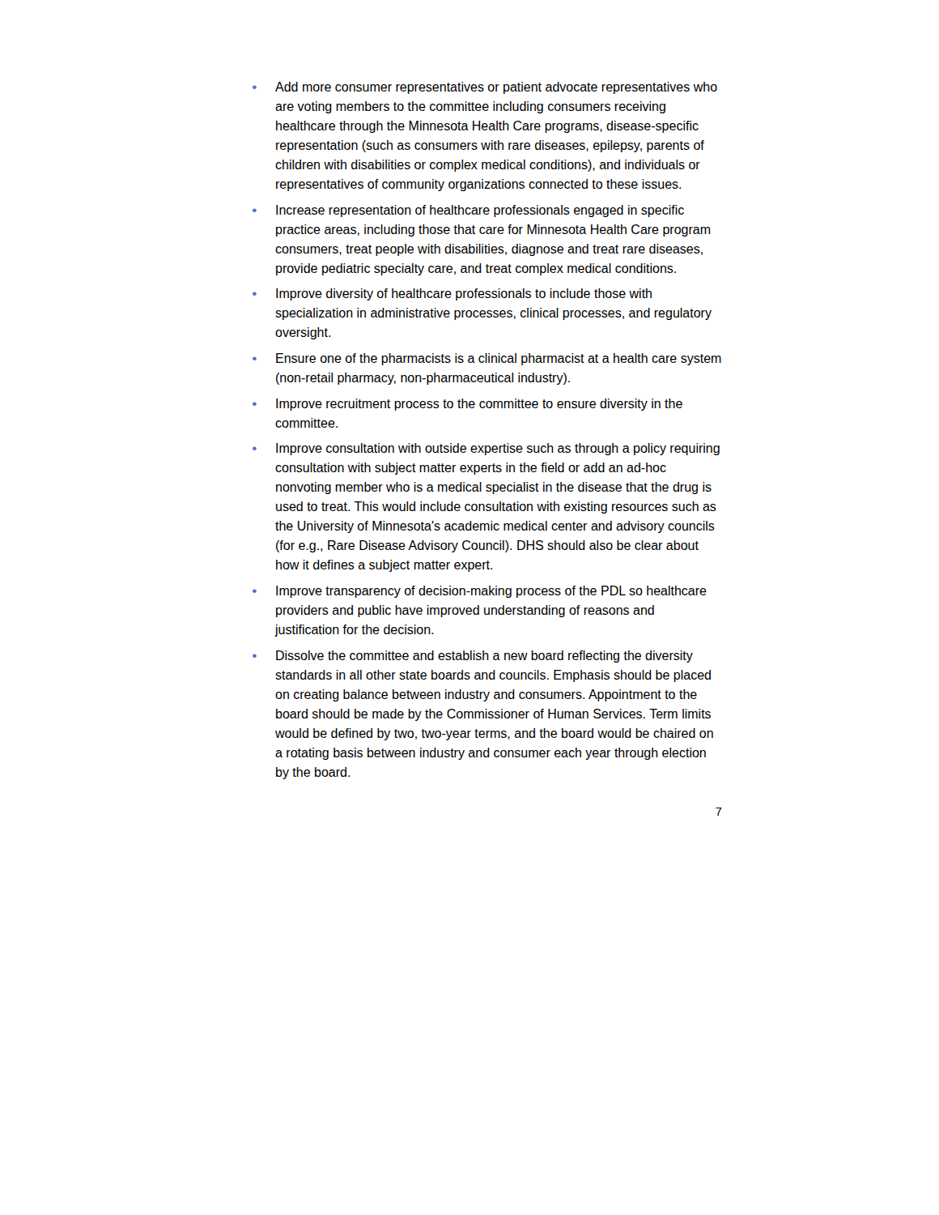Add more consumer representatives or patient advocate representatives who are voting members to the committee including consumers receiving healthcare through the Minnesota Health Care programs, disease-specific representation (such as consumers with rare diseases, epilepsy, parents of children with disabilities or complex medical conditions), and individuals or representatives of community organizations connected to these issues.
Increase representation of healthcare professionals engaged in specific practice areas, including those that care for Minnesota Health Care program consumers, treat people with disabilities, diagnose and treat rare diseases, provide pediatric specialty care, and treat complex medical conditions.
Improve diversity of healthcare professionals to include those with specialization in administrative processes, clinical processes, and regulatory oversight.
Ensure one of the pharmacists is a clinical pharmacist at a health care system (non-retail pharmacy, non-pharmaceutical industry).
Improve recruitment process to the committee to ensure diversity in the committee.
Improve consultation with outside expertise such as through a policy requiring consultation with subject matter experts in the field or add an ad-hoc nonvoting member who is a medical specialist in the disease that the drug is used to treat. This would include consultation with existing resources such as the University of Minnesota's academic medical center and advisory councils (for e.g., Rare Disease Advisory Council). DHS should also be clear about how it defines a subject matter expert.
Improve transparency of decision-making process of the PDL so healthcare providers and public have improved understanding of reasons and justification for the decision.
Dissolve the committee and establish a new board reflecting the diversity standards in all other state boards and councils. Emphasis should be placed on creating balance between industry and consumers. Appointment to the board should be made by the Commissioner of Human Services. Term limits would be defined by two, two-year terms, and the board would be chaired on a rotating basis between industry and consumer each year through election by the board.
7